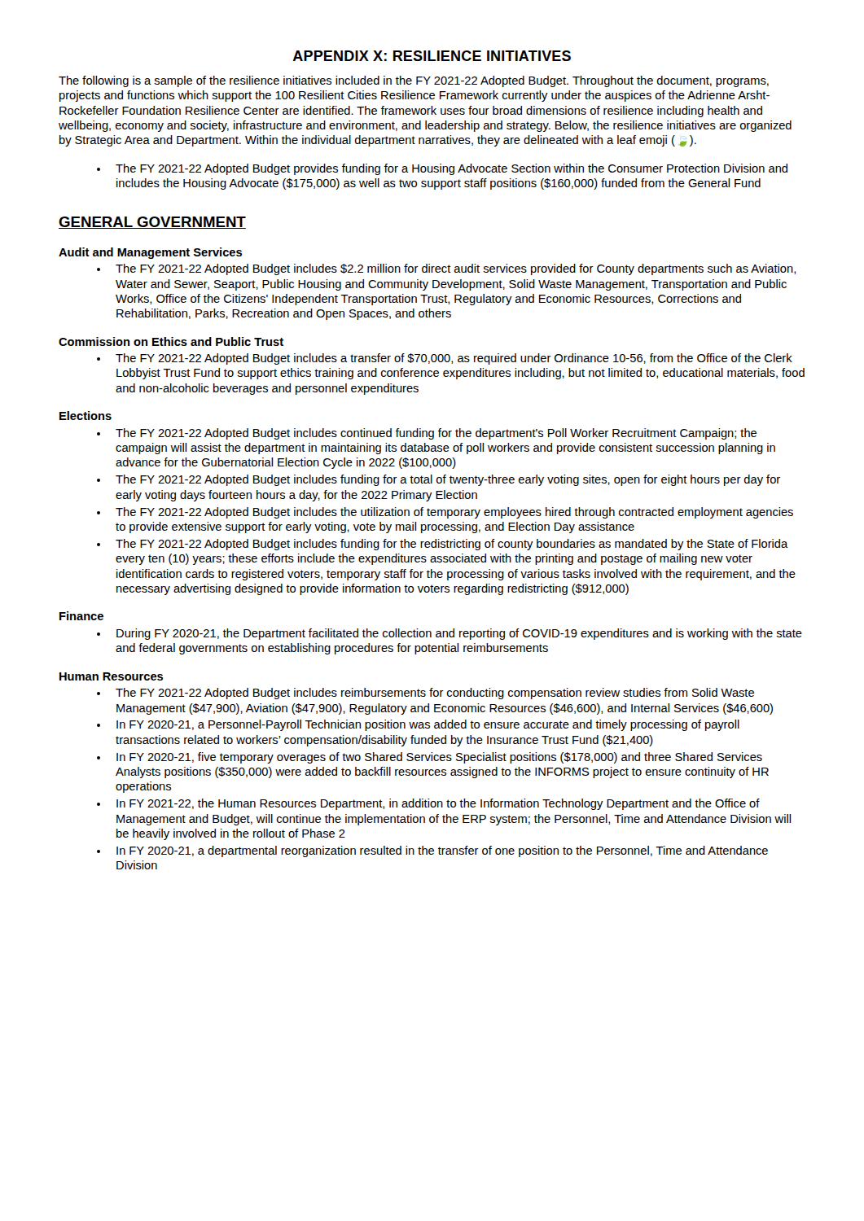APPENDIX X: RESILIENCE INITIATIVES
The following is a sample of the resilience initiatives included in the FY 2021-22 Adopted Budget. Throughout the document, programs, projects and functions which support the 100 Resilient Cities Resilience Framework currently under the auspices of the Adrienne Arsht-Rockefeller Foundation Resilience Center are identified. The framework uses four broad dimensions of resilience including health and wellbeing, economy and society, infrastructure and environment, and leadership and strategy. Below, the resilience initiatives are organized by Strategic Area and Department. Within the individual department narratives, they are delineated with a leaf emoji (🍃).
The FY 2021-22 Adopted Budget provides funding for a Housing Advocate Section within the Consumer Protection Division and includes the Housing Advocate ($175,000) as well as two support staff positions ($160,000) funded from the General Fund
GENERAL GOVERNMENT
Audit and Management Services
The FY 2021-22 Adopted Budget includes $2.2 million for direct audit services provided for County departments such as Aviation, Water and Sewer, Seaport, Public Housing and Community Development, Solid Waste Management, Transportation and Public Works, Office of the Citizens' Independent Transportation Trust, Regulatory and Economic Resources, Corrections and Rehabilitation, Parks, Recreation and Open Spaces, and others
Commission on Ethics and Public Trust
The FY 2021-22 Adopted Budget includes a transfer of $70,000, as required under Ordinance 10-56, from the Office of the Clerk Lobbyist Trust Fund to support ethics training and conference expenditures including, but not limited to, educational materials, food and non-alcoholic beverages and personnel expenditures
Elections
The FY 2021-22 Adopted Budget includes continued funding for the department's Poll Worker Recruitment Campaign; the campaign will assist the department in maintaining its database of poll workers and provide consistent succession planning in advance for the Gubernatorial Election Cycle in 2022 ($100,000)
The FY 2021-22 Adopted Budget includes funding for a total of twenty-three early voting sites, open for eight hours per day for early voting days fourteen hours a day, for the 2022 Primary Election
The FY 2021-22 Adopted Budget includes the utilization of temporary employees hired through contracted employment agencies to provide extensive support for early voting, vote by mail processing, and Election Day assistance
The FY 2021-22 Adopted Budget includes funding for the redistricting of county boundaries as mandated by the State of Florida every ten (10) years; these efforts include the expenditures associated with the printing and postage of mailing new voter identification cards to registered voters, temporary staff for the processing of various tasks involved with the requirement, and the necessary advertising designed to provide information to voters regarding redistricting ($912,000)
Finance
During FY 2020-21, the Department facilitated the collection and reporting of COVID-19 expenditures and is working with the state and federal governments on establishing procedures for potential reimbursements
Human Resources
The FY 2021-22 Adopted Budget includes reimbursements for conducting compensation review studies from Solid Waste Management ($47,900), Aviation ($47,900), Regulatory and Economic Resources ($46,600), and Internal Services ($46,600)
In FY 2020-21, a Personnel-Payroll Technician position was added to ensure accurate and timely processing of payroll transactions related to workers’ compensation/disability funded by the Insurance Trust Fund ($21,400)
In FY 2020-21, five temporary overages of two Shared Services Specialist positions ($178,000) and three Shared Services Analysts positions ($350,000) were added to backfill resources assigned to the INFORMS project to ensure continuity of HR operations
In FY 2021-22, the Human Resources Department, in addition to the Information Technology Department and the Office of Management and Budget, will continue the implementation of the ERP system; the Personnel, Time and Attendance Division will be heavily involved in the rollout of Phase 2
In FY 2020-21, a departmental reorganization resulted in the transfer of one position to the Personnel, Time and Attendance Division